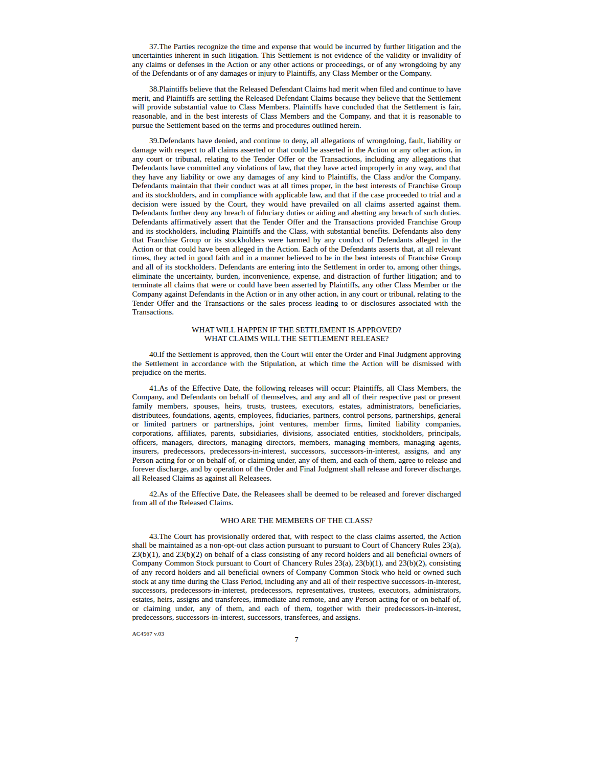37. The Parties recognize the time and expense that would be incurred by further litigation and the uncertainties inherent in such litigation. This Settlement is not evidence of the validity or invalidity of any claims or defenses in the Action or any other actions or proceedings, or of any wrongdoing by any of the Defendants or of any damages or injury to Plaintiffs, any Class Member or the Company.
38. Plaintiffs believe that the Released Defendant Claims had merit when filed and continue to have merit, and Plaintiffs are settling the Released Defendant Claims because they believe that the Settlement will provide substantial value to Class Members. Plaintiffs have concluded that the Settlement is fair, reasonable, and in the best interests of Class Members and the Company, and that it is reasonable to pursue the Settlement based on the terms and procedures outlined herein.
39. Defendants have denied, and continue to deny, all allegations of wrongdoing, fault, liability or damage with respect to all claims asserted or that could be asserted in the Action or any other action, in any court or tribunal, relating to the Tender Offer or the Transactions, including any allegations that Defendants have committed any violations of law, that they have acted improperly in any way, and that they have any liability or owe any damages of any kind to Plaintiffs, the Class and/or the Company. Defendants maintain that their conduct was at all times proper, in the best interests of Franchise Group and its stockholders, and in compliance with applicable law, and that if the case proceeded to trial and a decision were issued by the Court, they would have prevailed on all claims asserted against them. Defendants further deny any breach of fiduciary duties or aiding and abetting any breach of such duties. Defendants affirmatively assert that the Tender Offer and the Transactions provided Franchise Group and its stockholders, including Plaintiffs and the Class, with substantial benefits. Defendants also deny that Franchise Group or its stockholders were harmed by any conduct of Defendants alleged in the Action or that could have been alleged in the Action. Each of the Defendants asserts that, at all relevant times, they acted in good faith and in a manner believed to be in the best interests of Franchise Group and all of its stockholders. Defendants are entering into the Settlement in order to, among other things, eliminate the uncertainty, burden, inconvenience, expense, and distraction of further litigation; and to terminate all claims that were or could have been asserted by Plaintiffs, any other Class Member or the Company against Defendants in the Action or in any other action, in any court or tribunal, relating to the Tender Offer and the Transactions or the sales process leading to or disclosures associated with the Transactions.
WHAT WILL HAPPEN IF THE SETTLEMENT IS APPROVED?
WHAT CLAIMS WILL THE SETTLEMENT RELEASE?
40. If the Settlement is approved, then the Court will enter the Order and Final Judgment approving the Settlement in accordance with the Stipulation, at which time the Action will be dismissed with prejudice on the merits.
41. As of the Effective Date, the following releases will occur: Plaintiffs, all Class Members, the Company, and Defendants on behalf of themselves, and any and all of their respective past or present family members, spouses, heirs, trusts, trustees, executors, estates, administrators, beneficiaries, distributees, foundations, agents, employees, fiduciaries, partners, control persons, partnerships, general or limited partners or partnerships, joint ventures, member firms, limited liability companies, corporations, affiliates, parents, subsidiaries, divisions, associated entities, stockholders, principals, officers, managers, directors, managing directors, members, managing members, managing agents, insurers, predecessors, predecessors-in-interest, successors, successors-in-interest, assigns, and any Person acting for or on behalf of, or claiming under, any of them, and each of them, agree to release and forever discharge, and by operation of the Order and Final Judgment shall release and forever discharge, all Released Claims as against all Releasees.
42. As of the Effective Date, the Releasees shall be deemed to be released and forever discharged from all of the Released Claims.
WHO ARE THE MEMBERS OF THE CLASS?
43. The Court has provisionally ordered that, with respect to the class claims asserted, the Action shall be maintained as a non-opt-out class action pursuant to pursuant to Court of Chancery Rules 23(a), 23(b)(1), and 23(b)(2) on behalf of a class consisting of any record holders and all beneficial owners of Company Common Stock pursuant to Court of Chancery Rules 23(a), 23(b)(1), and 23(b)(2), consisting of any record holders and all beneficial owners of Company Common Stock who held or owned such stock at any time during the Class Period, including any and all of their respective successors-in-interest, successors, predecessors-in-interest, predecessors, representatives, trustees, executors, administrators, estates, heirs, assigns and transferees, immediate and remote, and any Person acting for or on behalf of, or claiming under, any of them, and each of them, together with their predecessors-in-interest, predecessors, successors-in-interest, successors, transferees, and assigns.
AC4567 v.03
7